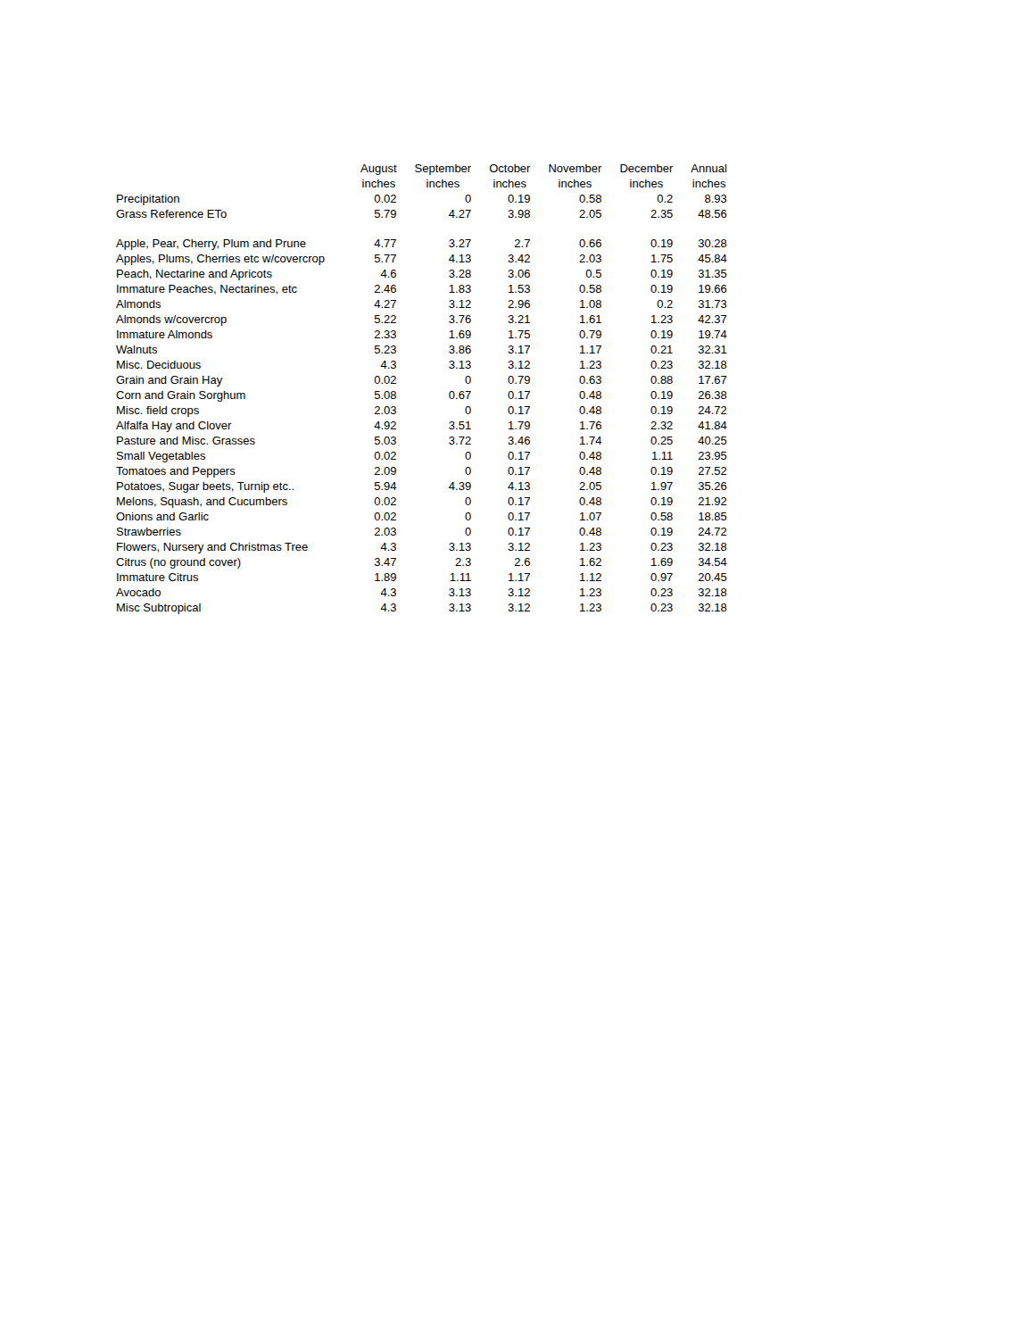| | August | September | October | November | December | Annual |
| --- | --- | --- | --- | --- | --- | --- |
| | inches | inches | inches | inches | inches | inches |
| Precipitation | 0.02 | 0 | 0.19 | 0.58 | 0.2 | 8.93 |
| Grass Reference ETo | 5.79 | 4.27 | 3.98 | 2.05 | 2.35 | 48.56 |
| Apple, Pear, Cherry, Plum and Prune | 4.77 | 3.27 | 2.7 | 0.66 | 0.19 | 30.28 |
| Apples, Plums, Cherries etc w/covercrop | 5.77 | 4.13 | 3.42 | 2.03 | 1.75 | 45.84 |
| Peach, Nectarine and Apricots | 4.6 | 3.28 | 3.06 | 0.5 | 0.19 | 31.35 |
| Immature Peaches, Nectarines, etc | 2.46 | 1.83 | 1.53 | 0.58 | 0.19 | 19.66 |
| Almonds | 4.27 | 3.12 | 2.96 | 1.08 | 0.2 | 31.73 |
| Almonds w/covercrop | 5.22 | 3.76 | 3.21 | 1.61 | 1.23 | 42.37 |
| Immature Almonds | 2.33 | 1.69 | 1.75 | 0.79 | 0.19 | 19.74 |
| Walnuts | 5.23 | 3.86 | 3.17 | 1.17 | 0.21 | 32.31 |
| Misc. Deciduous | 4.3 | 3.13 | 3.12 | 1.23 | 0.23 | 32.18 |
| Grain and Grain Hay | 0.02 | 0 | 0.79 | 0.63 | 0.88 | 17.67 |
| Corn and Grain Sorghum | 5.08 | 0.67 | 0.17 | 0.48 | 0.19 | 26.38 |
| Misc. field crops | 2.03 | 0 | 0.17 | 0.48 | 0.19 | 24.72 |
| Alfalfa Hay and Clover | 4.92 | 3.51 | 1.79 | 1.76 | 2.32 | 41.84 |
| Pasture and Misc. Grasses | 5.03 | 3.72 | 3.46 | 1.74 | 0.25 | 40.25 |
| Small Vegetables | 0.02 | 0 | 0.17 | 0.48 | 1.11 | 23.95 |
| Tomatoes and Peppers | 2.09 | 0 | 0.17 | 0.48 | 0.19 | 27.52 |
| Potatoes, Sugar beets, Turnip etc.. | 5.94 | 4.39 | 4.13 | 2.05 | 1.97 | 35.26 |
| Melons, Squash, and Cucumbers | 0.02 | 0 | 0.17 | 0.48 | 0.19 | 21.92 |
| Onions and Garlic | 0.02 | 0 | 0.17 | 1.07 | 0.58 | 18.85 |
| Strawberries | 2.03 | 0 | 0.17 | 0.48 | 0.19 | 24.72 |
| Flowers, Nursery and Christmas Tree | 4.3 | 3.13 | 3.12 | 1.23 | 0.23 | 32.18 |
| Citrus (no ground cover) | 3.47 | 2.3 | 2.6 | 1.62 | 1.69 | 34.54 |
| Immature Citrus | 1.89 | 1.11 | 1.17 | 1.12 | 0.97 | 20.45 |
| Avocado | 4.3 | 3.13 | 3.12 | 1.23 | 0.23 | 32.18 |
| Misc Subtropical | 4.3 | 3.13 | 3.12 | 1.23 | 0.23 | 32.18 |